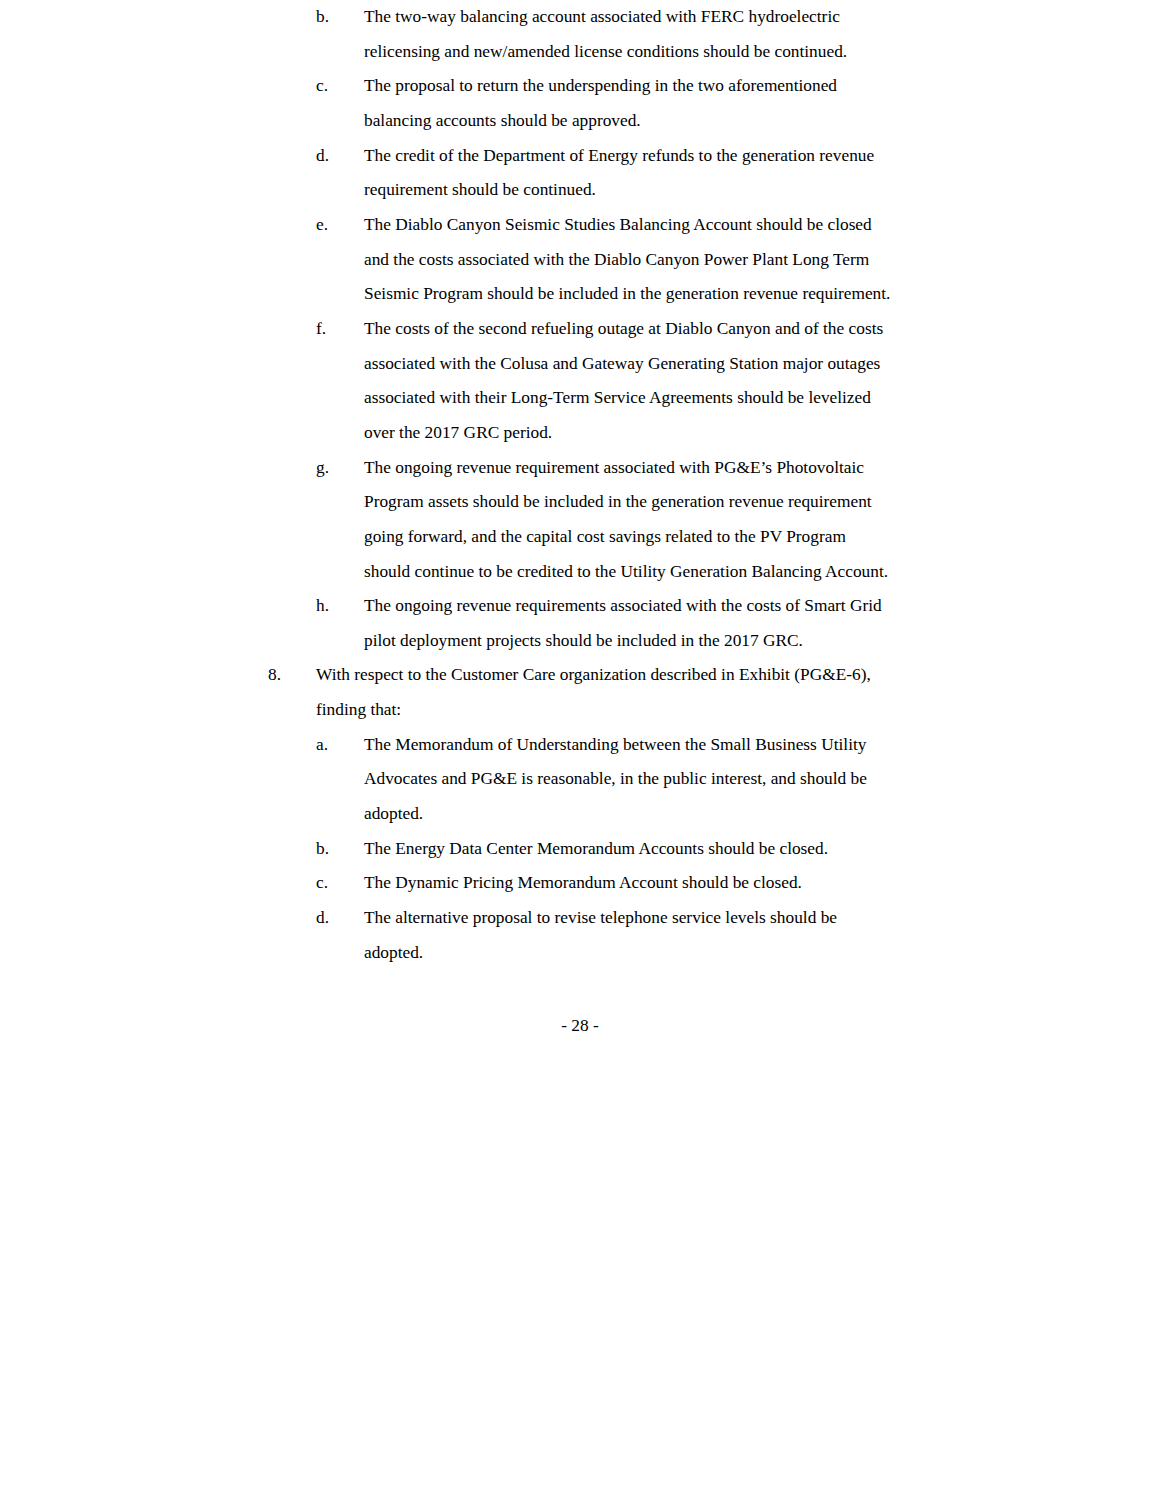b. The two-way balancing account associated with FERC hydroelectric relicensing and new/amended license conditions should be continued.
c. The proposal to return the underspending in the two aforementioned balancing accounts should be approved.
d. The credit of the Department of Energy refunds to the generation revenue requirement should be continued.
e. The Diablo Canyon Seismic Studies Balancing Account should be closed and the costs associated with the Diablo Canyon Power Plant Long Term Seismic Program should be included in the generation revenue requirement.
f. The costs of the second refueling outage at Diablo Canyon and of the costs associated with the Colusa and Gateway Generating Station major outages associated with their Long-Term Service Agreements should be levelized over the 2017 GRC period.
g. The ongoing revenue requirement associated with PG&E’s Photovoltaic Program assets should be included in the generation revenue requirement going forward, and the capital cost savings related to the PV Program should continue to be credited to the Utility Generation Balancing Account.
h. The ongoing revenue requirements associated with the costs of Smart Grid pilot deployment projects should be included in the 2017 GRC.
8. With respect to the Customer Care organization described in Exhibit (PG&E-6), finding that:
a. The Memorandum of Understanding between the Small Business Utility Advocates and PG&E is reasonable, in the public interest, and should be adopted.
b. The Energy Data Center Memorandum Accounts should be closed.
c. The Dynamic Pricing Memorandum Account should be closed.
d. The alternative proposal to revise telephone service levels should be adopted.
- 28 -